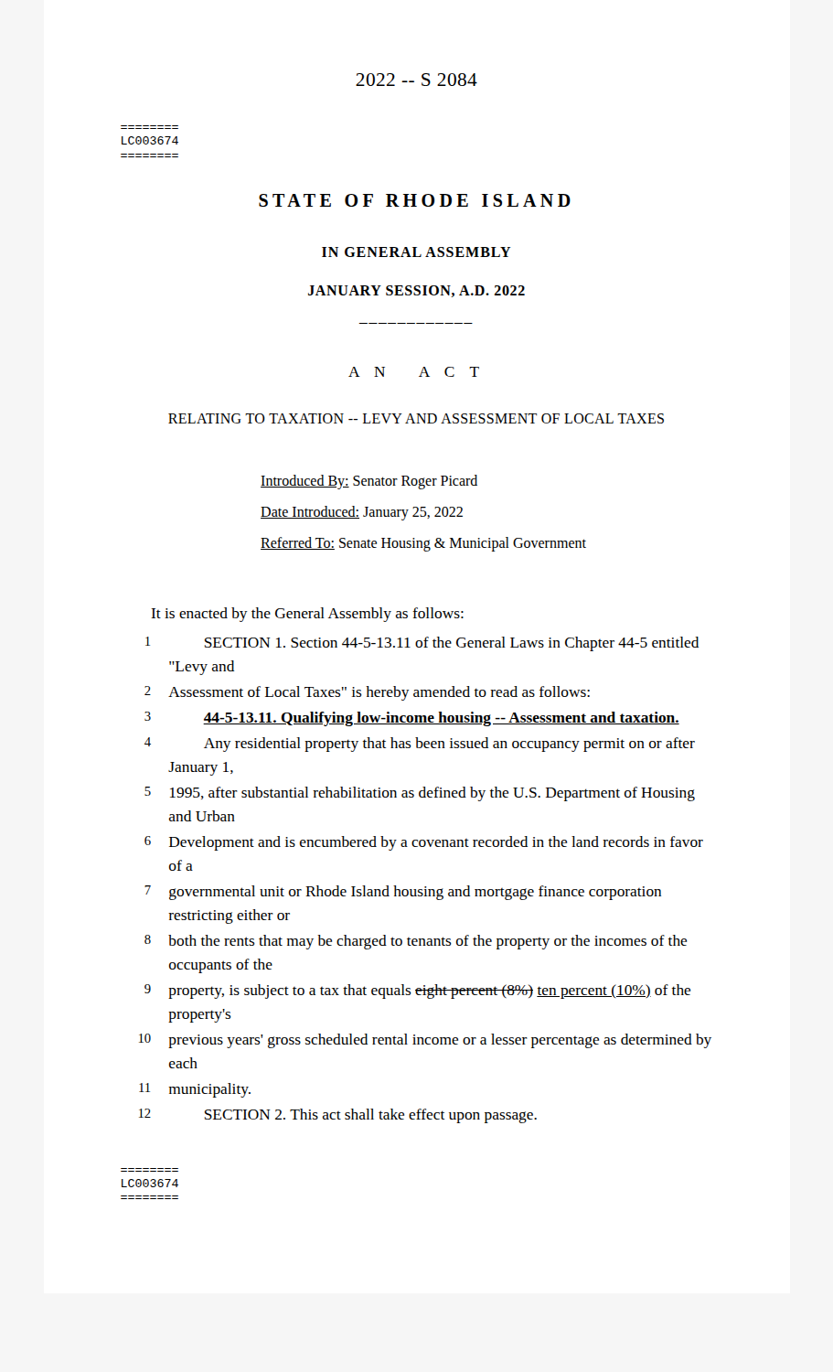2022 -- S 2084
========
LC003674
========
STATE OF RHODE ISLAND
IN GENERAL ASSEMBLY
JANUARY SESSION, A.D. 2022
____________
A N A C T
RELATING TO TAXATION -- LEVY AND ASSESSMENT OF LOCAL TAXES
Introduced By: Senator Roger Picard
Date Introduced: January 25, 2022
Referred To: Senate Housing & Municipal Government
It is enacted by the General Assembly as follows:
SECTION 1. Section 44-5-13.11 of the General Laws in Chapter 44-5 entitled "Levy and
Assessment of Local Taxes" is hereby amended to read as follows:
44-5-13.11. Qualifying low-income housing -- Assessment and taxation.
Any residential property that has been issued an occupancy permit on or after January 1,
1995, after substantial rehabilitation as defined by the U.S. Department of Housing and Urban
Development and is encumbered by a covenant recorded in the land records in favor of a
governmental unit or Rhode Island housing and mortgage finance corporation restricting either or
both the rents that may be charged to tenants of the property or the incomes of the occupants of the
property, is subject to a tax that equals eight percent (8%) ten percent (10%) of the property's
previous years' gross scheduled rental income or a lesser percentage as determined by each
municipality.
SECTION 2. This act shall take effect upon passage.
========
LC003674
========